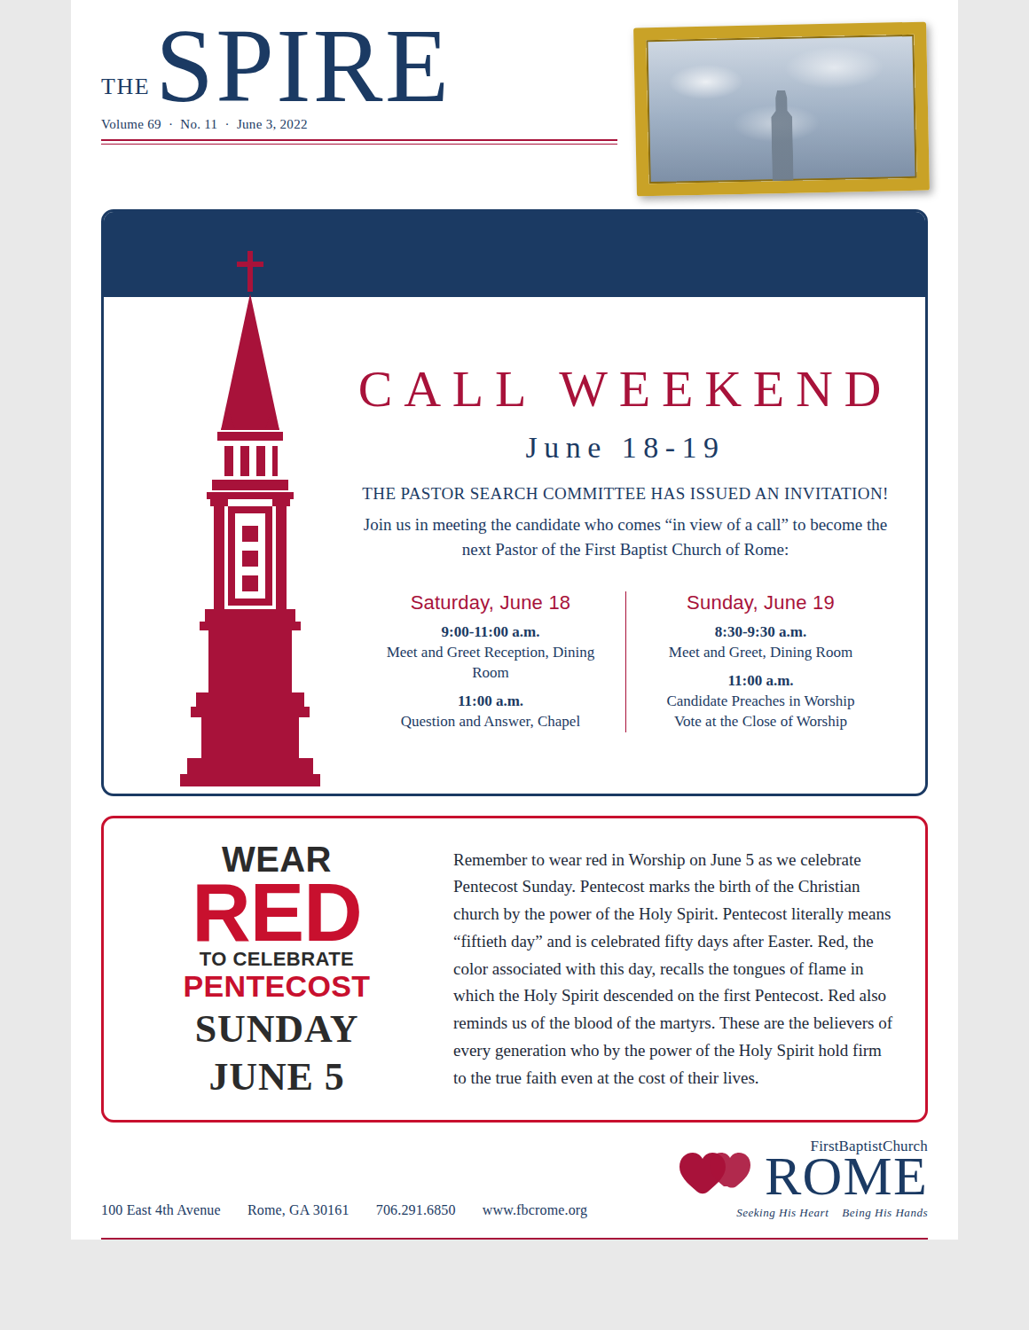THE SPIRE
Volume 69 · No. 11 · June 3, 2022
Call Weekend
June 18-19
The Pastor Search Committee has issued an invitation!
Join us in meeting the candidate who comes “in view of a call” to become the next Pastor of the First Baptist Church of Rome:
Saturday, June 18
9:00-11:00 a.m.
Meet and Greet Reception, Dining Room
11:00 a.m.
Question and Answer, Chapel
Sunday, June 19
8:30-9:30 a.m.
Meet and Greet, Dining Room
11:00 a.m.
Candidate Preaches in Worship
Vote at the Close of Worship
WEAR
RED
TO CELEBRATE
PENTECOST
SUNDAY
JUNE 5
Remember to wear red in Worship on June 5 as we celebrate Pentecost Sunday. Pentecost marks the birth of the Christian church by the power of the Holy Spirit. Pentecost literally means “fiftieth day” and is celebrated fifty days after Easter. Red, the color associated with this day, recalls the tongues of flame in which the Holy Spirit descended on the first Pentecost. Red also reminds us of the blood of the martyrs. These are the believers of every generation who by the power of the Holy Spirit hold firm to the true faith even at the cost of their lives.
100 East 4th Avenue Rome, GA 30161 706.291.6850 www.fbcrome.org
FirstBaptistChurch
ROME
Seeking His Heart Being His Hands